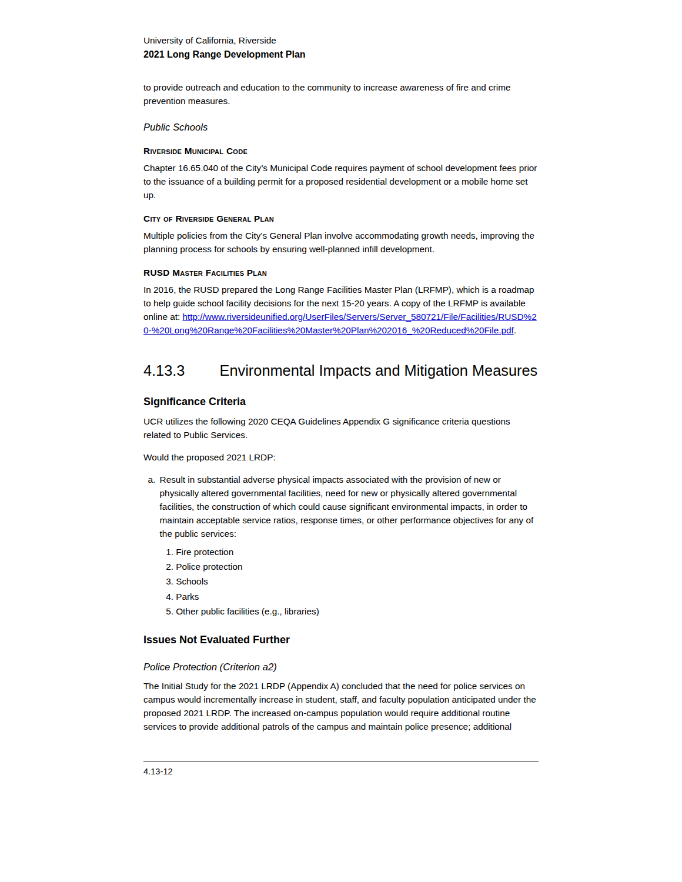University of California, Riverside
2021 Long Range Development Plan
to provide outreach and education to the community to increase awareness of fire and crime prevention measures.
Public Schools
Riverside Municipal Code
Chapter 16.65.040 of the City’s Municipal Code requires payment of school development fees prior to the issuance of a building permit for a proposed residential development or a mobile home set up.
City of Riverside General Plan
Multiple policies from the City’s General Plan involve accommodating growth needs, improving the planning process for schools by ensuring well-planned infill development.
RUSD Master Facilities Plan
In 2016, the RUSD prepared the Long Range Facilities Master Plan (LRFMP), which is a roadmap to help guide school facility decisions for the next 15-20 years. A copy of the LRFMP is available online at: http://www.riversideunified.org/UserFiles/Servers/Server_580721/File/Facilities/RUSD%20-%20Long%20Range%20Facilities%20Master%20Plan%202016_%20Reduced%20File.pdf.
4.13.3 Environmental Impacts and Mitigation Measures
Significance Criteria
UCR utilizes the following 2020 CEQA Guidelines Appendix G significance criteria questions related to Public Services.
Would the proposed 2021 LRDP:
Result in substantial adverse physical impacts associated with the provision of new or physically altered governmental facilities, need for new or physically altered governmental facilities, the construction of which could cause significant environmental impacts, in order to maintain acceptable service ratios, response times, or other performance objectives for any of the public services:
Fire protection
Police protection
Schools
Parks
Other public facilities (e.g., libraries)
Issues Not Evaluated Further
Police Protection (Criterion a2)
The Initial Study for the 2021 LRDP (Appendix A) concluded that the need for police services on campus would incrementally increase in student, staff, and faculty population anticipated under the proposed 2021 LRDP. The increased on-campus population would require additional routine services to provide additional patrols of the campus and maintain police presence; additional
4.13-12